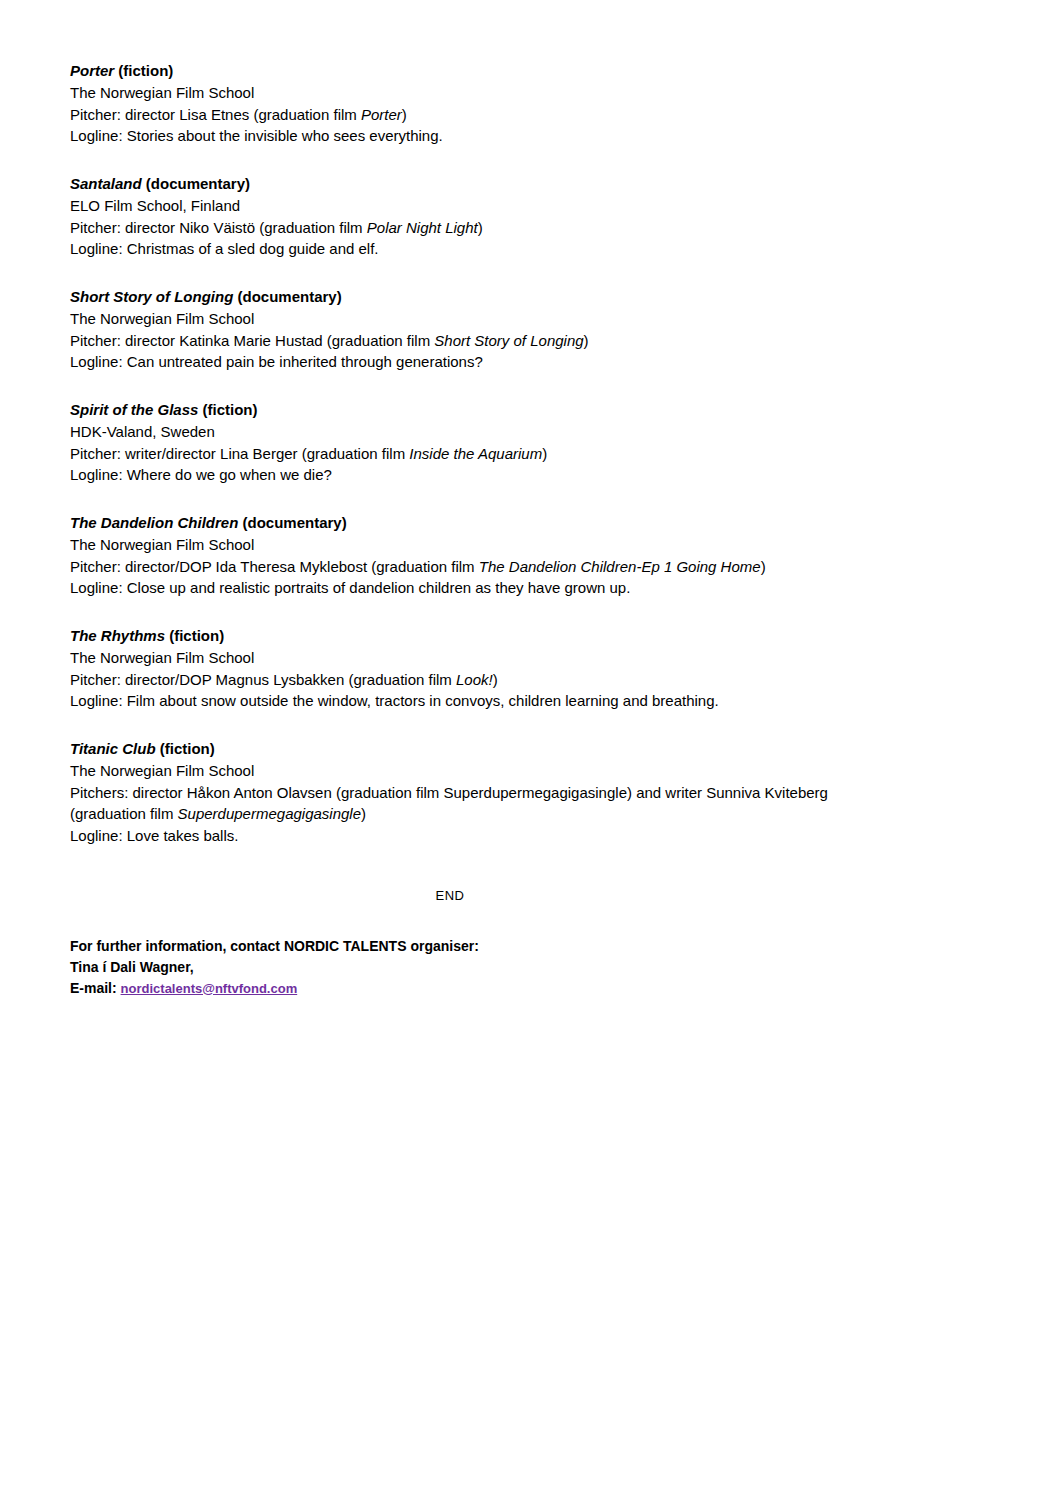Porter (fiction)
The Norwegian Film School
Pitcher: director Lisa Etnes (graduation film Porter)
Logline: Stories about the invisible who sees everything.
Santaland (documentary)
ELO Film School, Finland
Pitcher: director Niko Väistö (graduation film Polar Night Light)
Logline: Christmas of a sled dog guide and elf.
Short Story of Longing (documentary)
The Norwegian Film School
Pitcher: director Katinka Marie Hustad (graduation film Short Story of Longing)
Logline: Can untreated pain be inherited through generations?
Spirit of the Glass (fiction)
HDK-Valand, Sweden
Pitcher: writer/director Lina Berger (graduation film Inside the Aquarium)
Logline: Where do we go when we die?
The Dandelion Children (documentary)
The Norwegian Film School
Pitcher: director/DOP Ida Theresa Myklebost (graduation film The Dandelion Children-Ep 1 Going Home)
Logline: Close up and realistic portraits of dandelion children as they have grown up.
The Rhythms (fiction)
The Norwegian Film School
Pitcher: director/DOP Magnus Lysbakken (graduation film Look!)
Logline: Film about snow outside the window, tractors in convoys, children learning and breathing.
Titanic Club (fiction)
The Norwegian Film School
Pitchers: director Håkon Anton Olavsen (graduation film Superdupermegagigasingle) and writer Sunniva Kviteberg (graduation film Superdupermegagigasingle)
Logline: Love takes balls.
END
For further information, contact NORDIC TALENTS organiser:
Tina í Dali Wagner,
E-mail: nordictalents@nftvfond.com